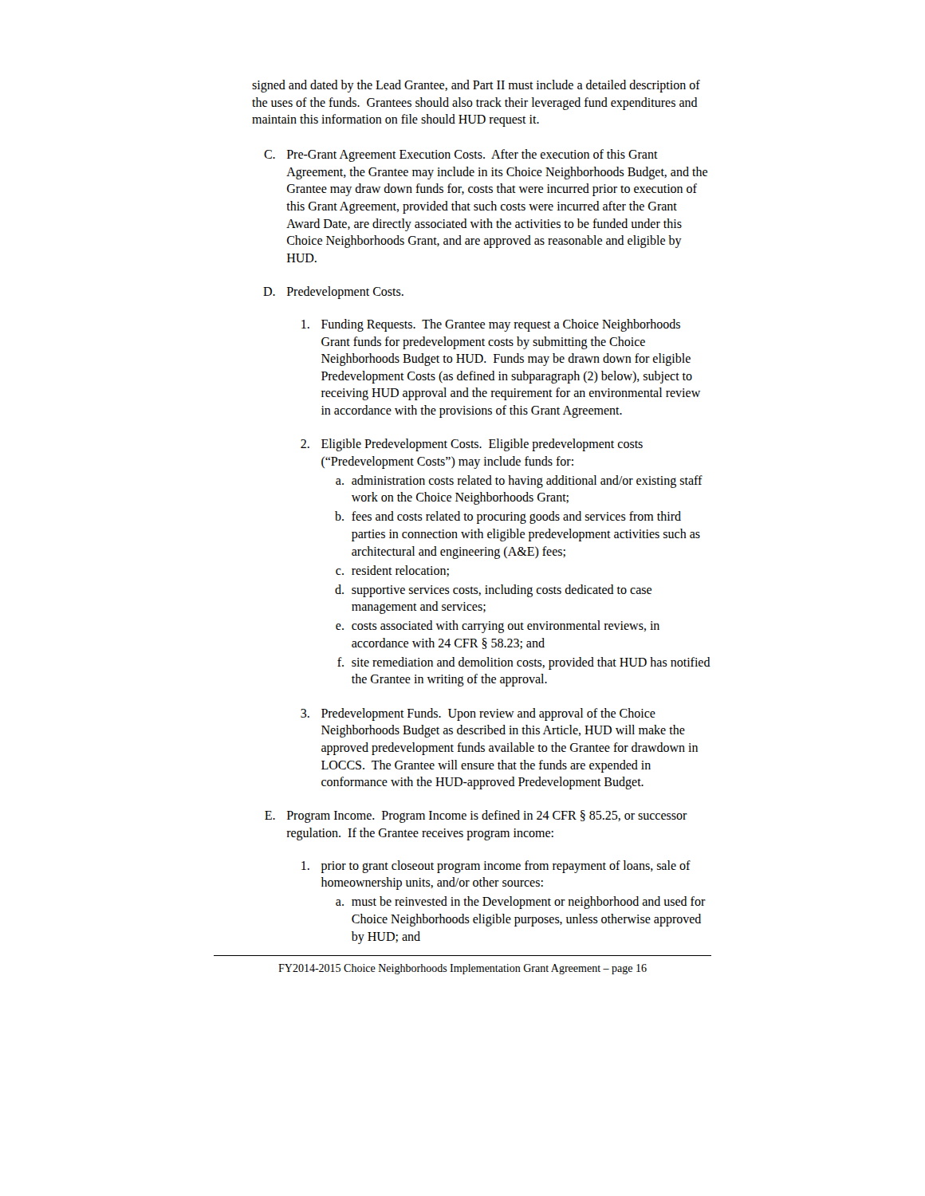signed and dated by the Lead Grantee, and Part II must include a detailed description of the uses of the funds. Grantees should also track their leveraged fund expenditures and maintain this information on file should HUD request it.
Pre-Grant Agreement Execution Costs. After the execution of this Grant Agreement, the Grantee may include in its Choice Neighborhoods Budget, and the Grantee may draw down funds for, costs that were incurred prior to execution of this Grant Agreement, provided that such costs were incurred after the Grant Award Date, are directly associated with the activities to be funded under this Choice Neighborhoods Grant, and are approved as reasonable and eligible by HUD.
Predevelopment Costs.
Funding Requests. The Grantee may request a Choice Neighborhoods Grant funds for predevelopment costs by submitting the Choice Neighborhoods Budget to HUD. Funds may be drawn down for eligible Predevelopment Costs (as defined in subparagraph (2) below), subject to receiving HUD approval and the requirement for an environmental review in accordance with the provisions of this Grant Agreement.
Eligible Predevelopment Costs. Eligible predevelopment costs (“Predevelopment Costs”) may include funds for:
administration costs related to having additional and/or existing staff work on the Choice Neighborhoods Grant;
fees and costs related to procuring goods and services from third parties in connection with eligible predevelopment activities such as architectural and engineering (A&E) fees;
resident relocation;
supportive services costs, including costs dedicated to case management and services;
costs associated with carrying out environmental reviews, in accordance with 24 CFR § 58.23; and
site remediation and demolition costs, provided that HUD has notified the Grantee in writing of the approval.
Predevelopment Funds. Upon review and approval of the Choice Neighborhoods Budget as described in this Article, HUD will make the approved predevelopment funds available to the Grantee for drawdown in LOCCS. The Grantee will ensure that the funds are expended in conformance with the HUD-approved Predevelopment Budget.
Program Income. Program Income is defined in 24 CFR § 85.25, or successor regulation. If the Grantee receives program income:
prior to grant closeout program income from repayment of loans, sale of homeownership units, and/or other sources:
must be reinvested in the Development or neighborhood and used for Choice Neighborhoods eligible purposes, unless otherwise approved by HUD; and
FY2014-2015 Choice Neighborhoods Implementation Grant Agreement – page 16